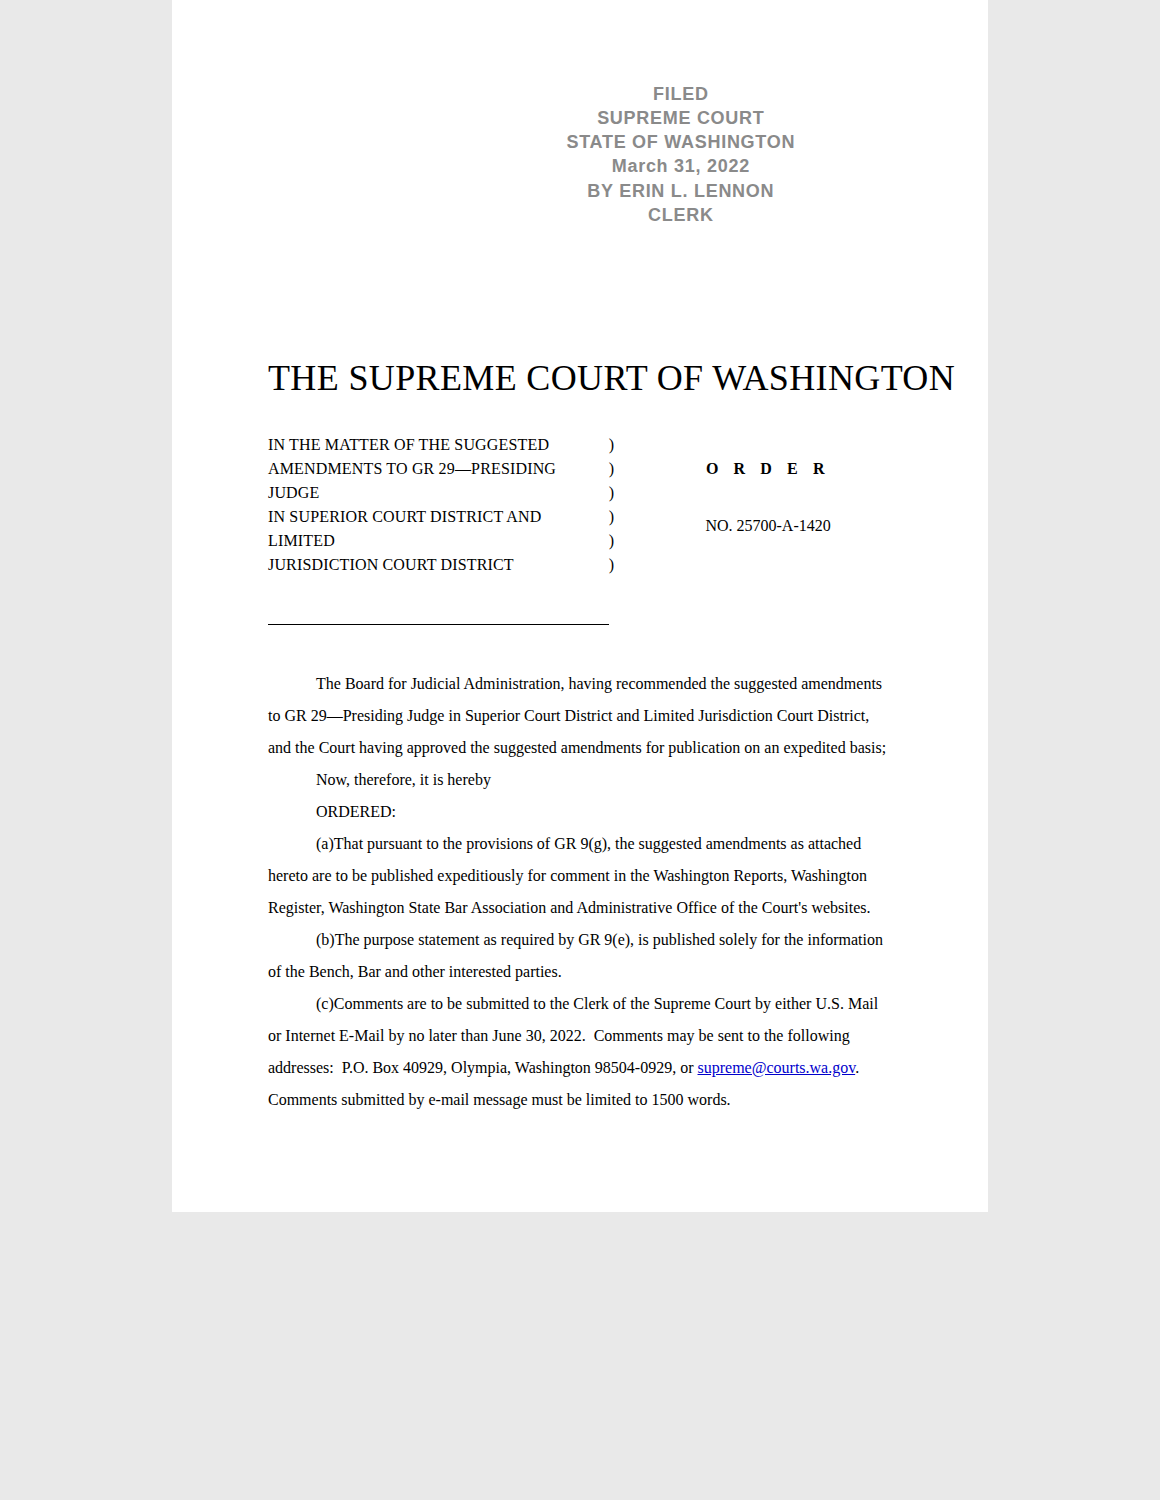FILED
SUPREME COURT
STATE OF WASHINGTON
March 31, 2022
BY ERIN L. LENNON
CLERK
THE SUPREME COURT OF WASHINGTON
| IN THE MATTER OF THE SUGGESTED AMENDMENTS TO GR 29—PRESIDING JUDGE IN SUPERIOR COURT DISTRICT AND LIMITED JURISDICTION COURT DISTRICT | ) ) ) ) ) ) | O R D E R NO. 25700-A-1420 |
The Board for Judicial Administration, having recommended the suggested amendments to GR 29—Presiding Judge in Superior Court District and Limited Jurisdiction Court District, and the Court having approved the suggested amendments for publication on an expedited basis;
Now, therefore, it is hereby
ORDERED:
(a) That pursuant to the provisions of GR 9(g), the suggested amendments as attached hereto are to be published expeditiously for comment in the Washington Reports, Washington Register, Washington State Bar Association and Administrative Office of the Court's websites.
(b) The purpose statement as required by GR 9(e), is published solely for the information of the Bench, Bar and other interested parties.
(c) Comments are to be submitted to the Clerk of the Supreme Court by either U.S. Mail or Internet E-Mail by no later than June 30, 2022. Comments may be sent to the following addresses: P.O. Box 40929, Olympia, Washington 98504-0929, or supreme@courts.wa.gov. Comments submitted by e-mail message must be limited to 1500 words.